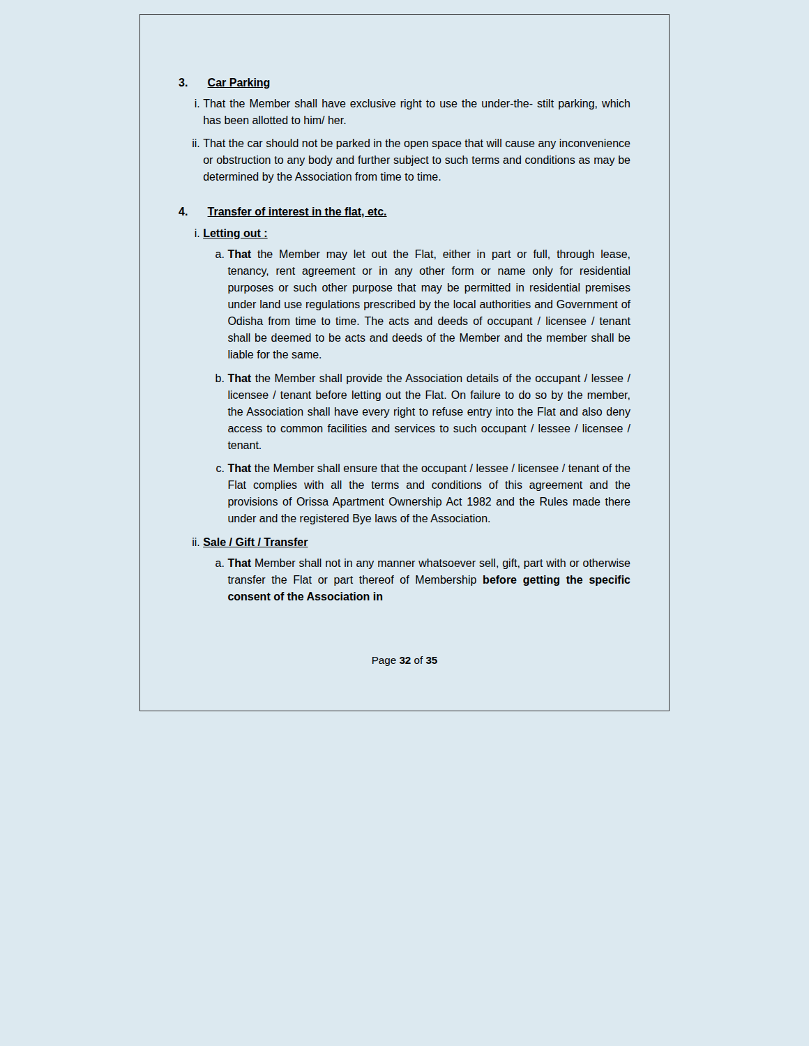3. Car Parking
That the Member shall have exclusive right to use the under-the- stilt parking, which has been allotted to him/ her.
That the car should not be parked in the open space that will cause any inconvenience or obstruction to any body and further subject to such terms and conditions as may be determined by the Association from time to time.
4. Transfer of interest in the flat, etc.
Letting out :
That the Member may let out the Flat, either in part or full, through lease, tenancy, rent agreement or in any other form or name only for residential purposes or such other purpose that may be permitted in residential premises under land use regulations prescribed by the local authorities and Government of Odisha from time to time. The acts and deeds of occupant / licensee / tenant shall be deemed to be acts and deeds of the Member and the member shall be liable for the same.
That the Member shall provide the Association details of the occupant / lessee / licensee / tenant before letting out the Flat. On failure to do so by the member, the Association shall have every right to refuse entry into the Flat and also deny access to common facilities and services to such occupant / lessee / licensee / tenant.
That the Member shall ensure that the occupant / lessee / licensee / tenant of the Flat complies with all the terms and conditions of this agreement and the provisions of Orissa Apartment Ownership Act 1982 and the Rules made there under and the registered Bye laws of the Association.
Sale / Gift / Transfer
That Member shall not in any manner whatsoever sell, gift, part with or otherwise transfer the Flat or part thereof of Membership before getting the specific consent of the Association in
Page 32 of 35